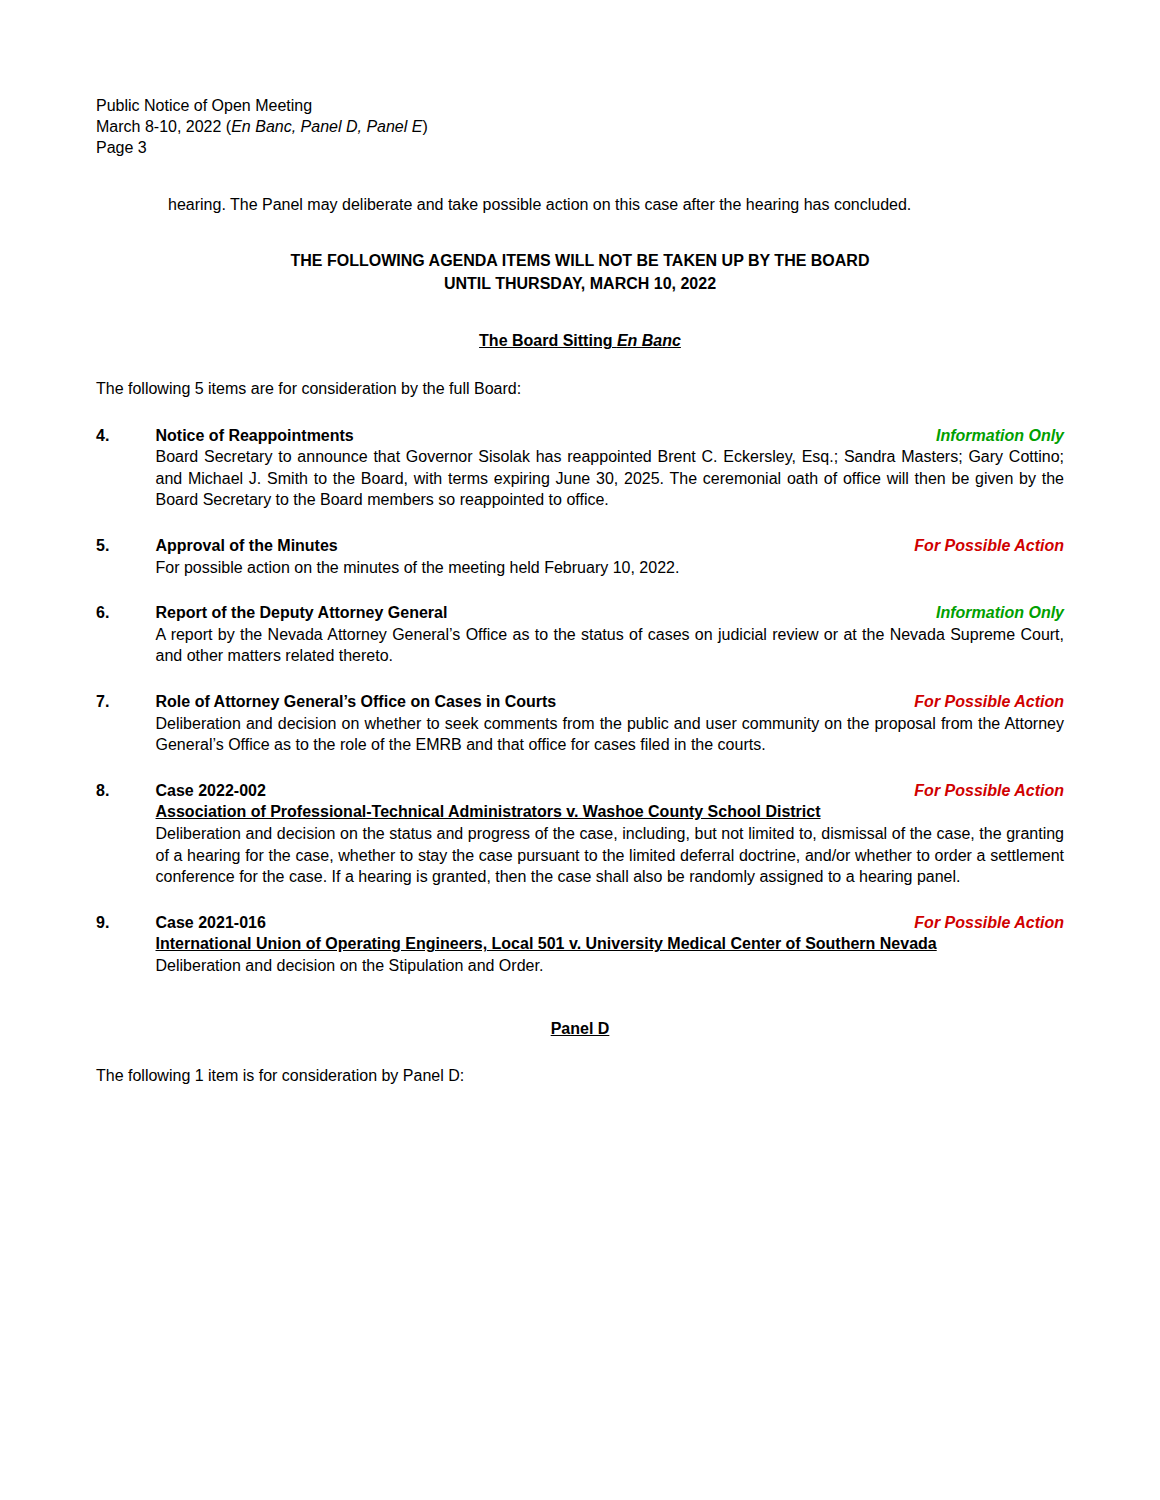Public Notice of Open Meeting
March 8-10, 2022 (En Banc, Panel D, Panel E)
Page 3
hearing. The Panel may deliberate and take possible action on this case after the hearing has concluded.
THE FOLLOWING AGENDA ITEMS WILL NOT BE TAKEN UP BY THE BOARD
UNTIL THURSDAY, MARCH 10, 2022
The Board Sitting En Banc
The following 5 items are for consideration by the full Board:
| 4. | Notice of Reappointments Information Only Board Secretary to announce that Governor Sisolak has reappointed Brent C. Eckersley, Esq.; Sandra Masters; Gary Cottino; and Michael J. Smith to the Board, with terms expiring June 30, 2025. The ceremonial oath of office will then be given by the Board Secretary to the Board members so reappointed to office. |
| 5. | Approval of the Minutes For Possible Action For possible action on the minutes of the meeting held February 10, 2022. |
| 6. | Report of the Deputy Attorney General Information Only A report by the Nevada Attorney General’s Office as to the status of cases on judicial review or at the Nevada Supreme Court, and other matters related thereto. |
| 7. | Role of Attorney General’s Office on Cases in Courts For Possible Action Deliberation and decision on whether to seek comments from the public and user community on the proposal from the Attorney General’s Office as to the role of the EMRB and that office for cases filed in the courts. |
| 8. | Case 2022-002 For Possible Action Association of Professional-Technical Administrators v. Washoe County School District Deliberation and decision on the status and progress of the case, including, but not limited to, dismissal of the case, the granting of a hearing for the case, whether to stay the case pursuant to the limited deferral doctrine, and/or whether to order a settlement conference for the case. If a hearing is granted, then the case shall also be randomly assigned to a hearing panel. |
| 9. | Case 2021-016 For Possible Action International Union of Operating Engineers, Local 501 v. University Medical Center of Southern Nevada Deliberation and decision on the Stipulation and Order. |
Panel D
The following 1 item is for consideration by Panel D: